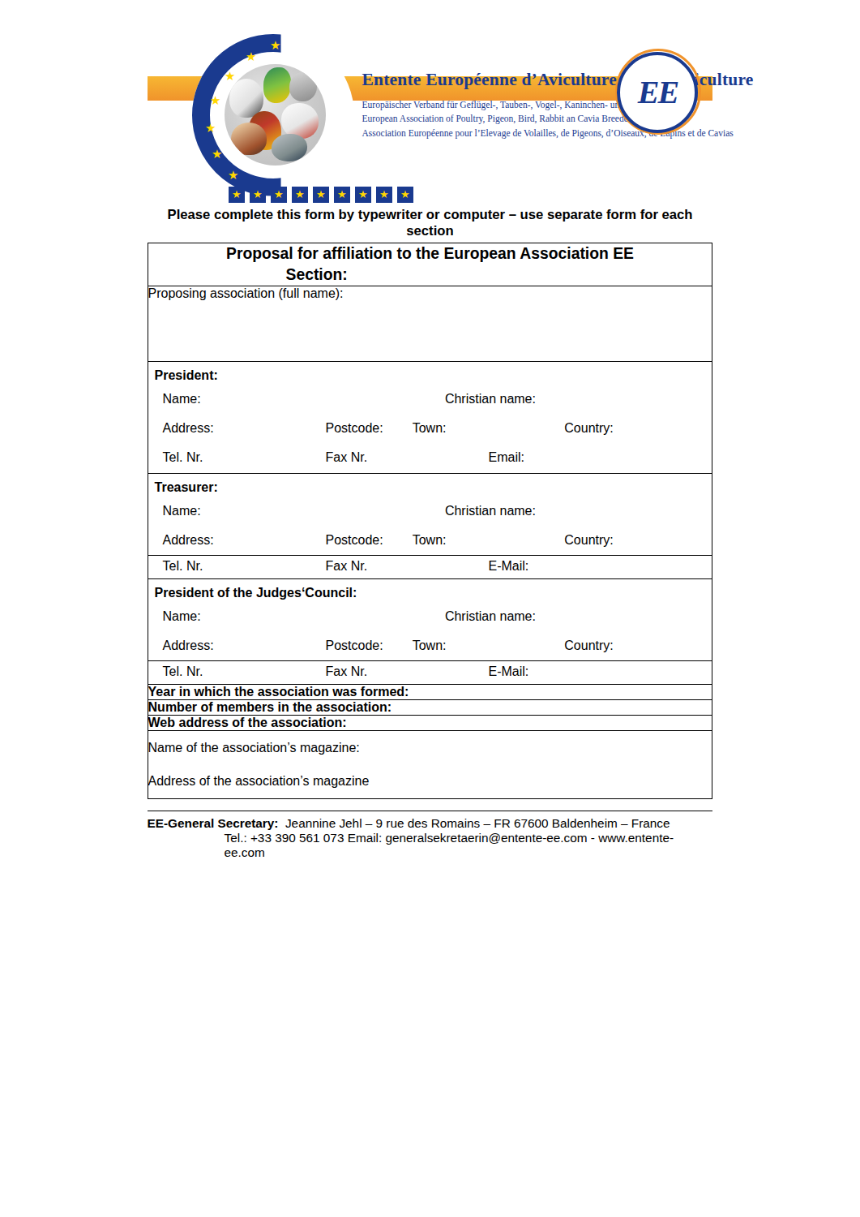★ ★ ★ ★ ★ ★ ★
Entente Européenne d’Aviculture et de Cuniculture
Europäischer Verband für Geflügel-, Tauben-, Vogel-, Kaninchen- und Caviazucht
European Association of Poultry, Pigeon, Bird, Rabbit an Cavia Breeders
Association Européenne pour l’Elevage de Volailles, de Pigeons, d’Oiseaux, de Lapins et de Cavias
EE
★
★
★
★
★
★
★
★
★
Please complete this form by typewriter or computer – use separate form for each section
| Proposal for affiliation to the European Association EE Section: |
| Proposing association (full name): |
| President: Name: Christian name: Address: Postcode: Town: Country: Tel. Nr. Fax Nr. Email: |
| Treasurer: Name: Christian name: Address: Postcode: Town: Country: |
| Tel. Nr. Fax Nr. E-Mail: |
| President of the Judges‘Council: Name: Christian name: Address: Postcode: Town: Country: |
| Tel. Nr. Fax Nr. E-Mail: |
| Year in which the association was formed: |
| Number of members in the association: |
| Web address of the association: |
| Name of the association’s magazine: Address of the association’s magazine |
EE-General Secretary: Jeannine Jehl – 9 rue des Romains – FR 67600 Baldenheim – France
Tel.: +33 390 561 073 Email: generalsekretaerin@entente-ee.com - www.entente-ee.com